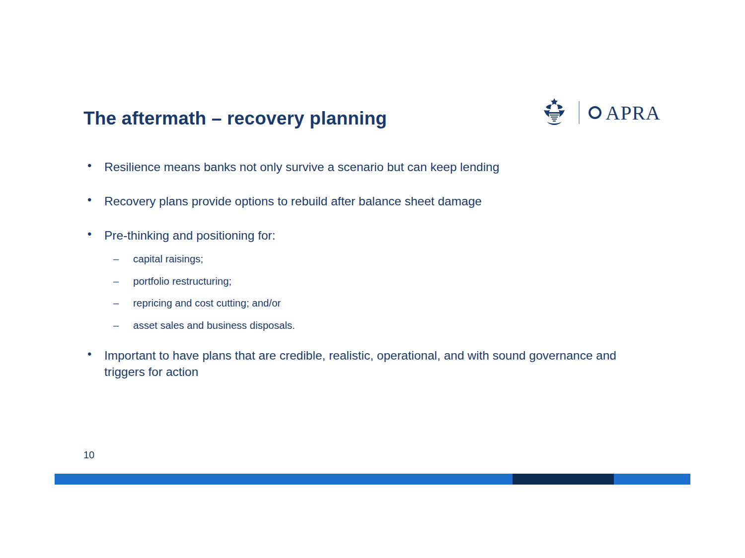APRA
The aftermath – recovery planning
Resilience means banks not only survive a scenario but can keep lending
Recovery plans provide options to rebuild after balance sheet damage
Pre-thinking and positioning for:
capital raisings;
portfolio restructuring;
repricing and cost cutting; and/or
asset sales and business disposals.
Important to have plans that are credible, realistic, operational, and with sound governance and triggers for action
10